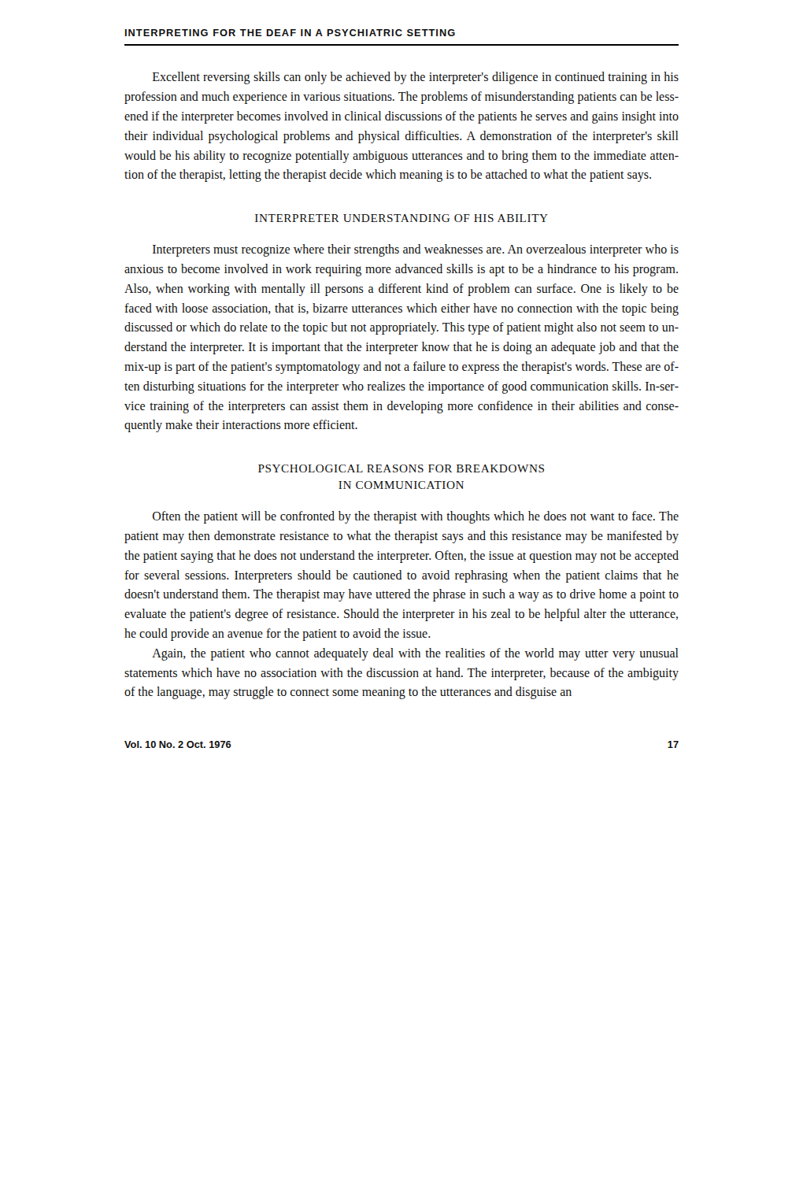Interpreting for the Deaf in a Psychiatric Setting
Excellent reversing skills can only be achieved by the interpreter's diligence in continued training in his profession and much experience in various situations. The problems of misunderstanding patients can be lessened if the interpreter becomes involved in clinical discussions of the patients he serves and gains insight into their individual psychological problems and physical difficulties. A demonstration of the interpreter's skill would be his ability to recognize potentially ambiguous utterances and to bring them to the immediate attention of the therapist, letting the therapist decide which meaning is to be attached to what the patient says.
Interpreter Understanding of His Ability
Interpreters must recognize where their strengths and weaknesses are. An overzealous interpreter who is anxious to become involved in work requiring more advanced skills is apt to be a hindrance to his program. Also, when working with mentally ill persons a different kind of problem can surface. One is likely to be faced with loose association, that is, bizarre utterances which either have no connection with the topic being discussed or which do relate to the topic but not appropriately. This type of patient might also not seem to understand the interpreter. It is important that the interpreter know that he is doing an adequate job and that the mix-up is part of the patient's symptomatology and not a failure to express the therapist's words. These are often disturbing situations for the interpreter who realizes the importance of good communication skills. In-service training of the interpreters can assist them in developing more confidence in their abilities and consequently make their interactions more efficient.
Psychological Reasons for Breakdowns
in Communication
Often the patient will be confronted by the therapist with thoughts which he does not want to face. The patient may then demonstrate resistance to what the therapist says and this resistance may be manifested by the patient saying that he does not understand the interpreter. Often, the issue at question may not be accepted for several sessions. Interpreters should be cautioned to avoid rephrasing when the patient claims that he doesn't understand them. The therapist may have uttered the phrase in such a way as to drive home a point to evaluate the patient's degree of resistance. Should the interpreter in his zeal to be helpful alter the utterance, he could provide an avenue for the patient to avoid the issue.
Again, the patient who cannot adequately deal with the realities of the world may utter very unusual statements which have no association with the discussion at hand. The interpreter, because of the ambiguity of the language, may struggle to connect some meaning to the utterances and disguise an
Vol. 10 No. 2 Oct. 1976 17